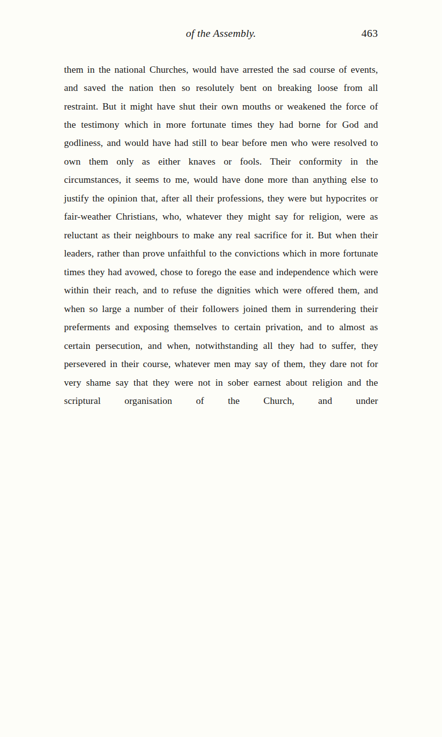of the Assembly. 463
them in the national Churches, would have arrested the sad course of events, and saved the nation then so resolutely bent on breaking loose from all restraint. But it might have shut their own mouths or weakened the force of the testimony which in more fortunate times they had borne for God and godliness, and would have had still to bear before men who were resolved to own them only as either knaves or fools. Their conformity in the circumstances, it seems to me, would have done more than anything else to justify the opinion that, after all their professions, they were but hypocrites or fair-weather Christians, who, whatever they might say for religion, were as reluctant as their neighbours to make any real sacrifice for it. But when their leaders, rather than prove unfaithful to the convictions which in more fortunate times they had avowed, chose to forego the ease and independence which were within their reach, and to refuse the dignities which were offered them, and when so large a number of their followers joined them in surrendering their preferments and exposing themselves to certain privation, and to almost as certain persecution, and when, notwithstanding all they had to suffer, they persevered in their course, whatever men may say of them, they dare not for very shame say that they were not in sober earnest about religion and the scriptural organisation of the Church, and under